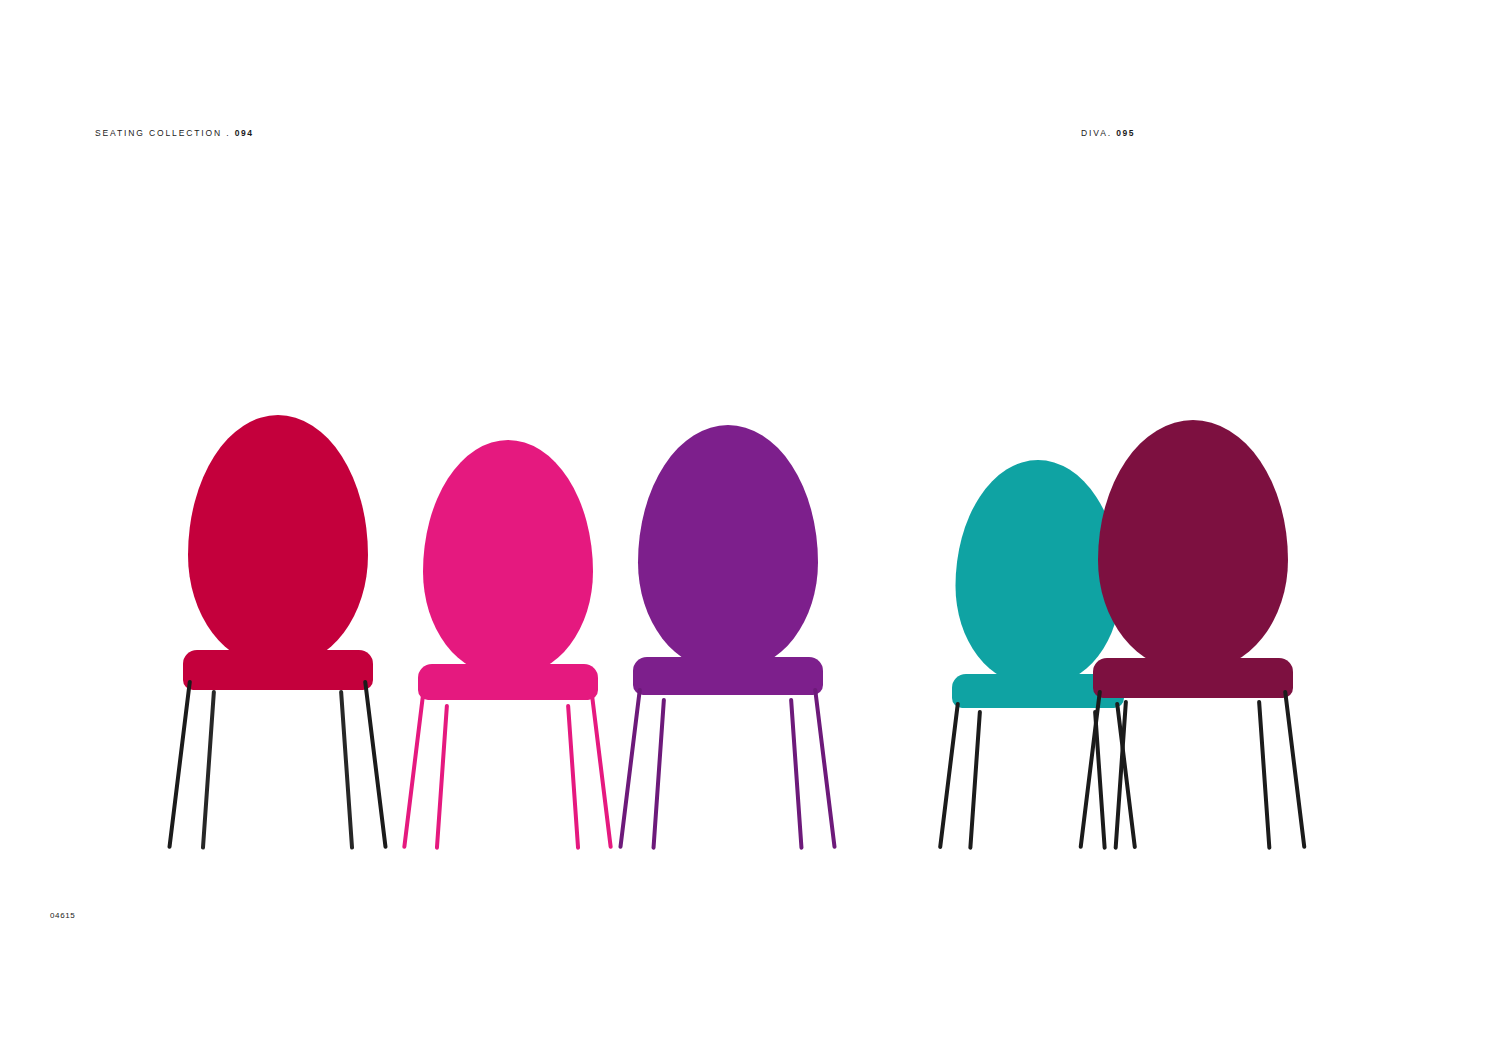Seating Collection . 094
Diva. 095
Diva chairs shown in five upholstery colours.
04615